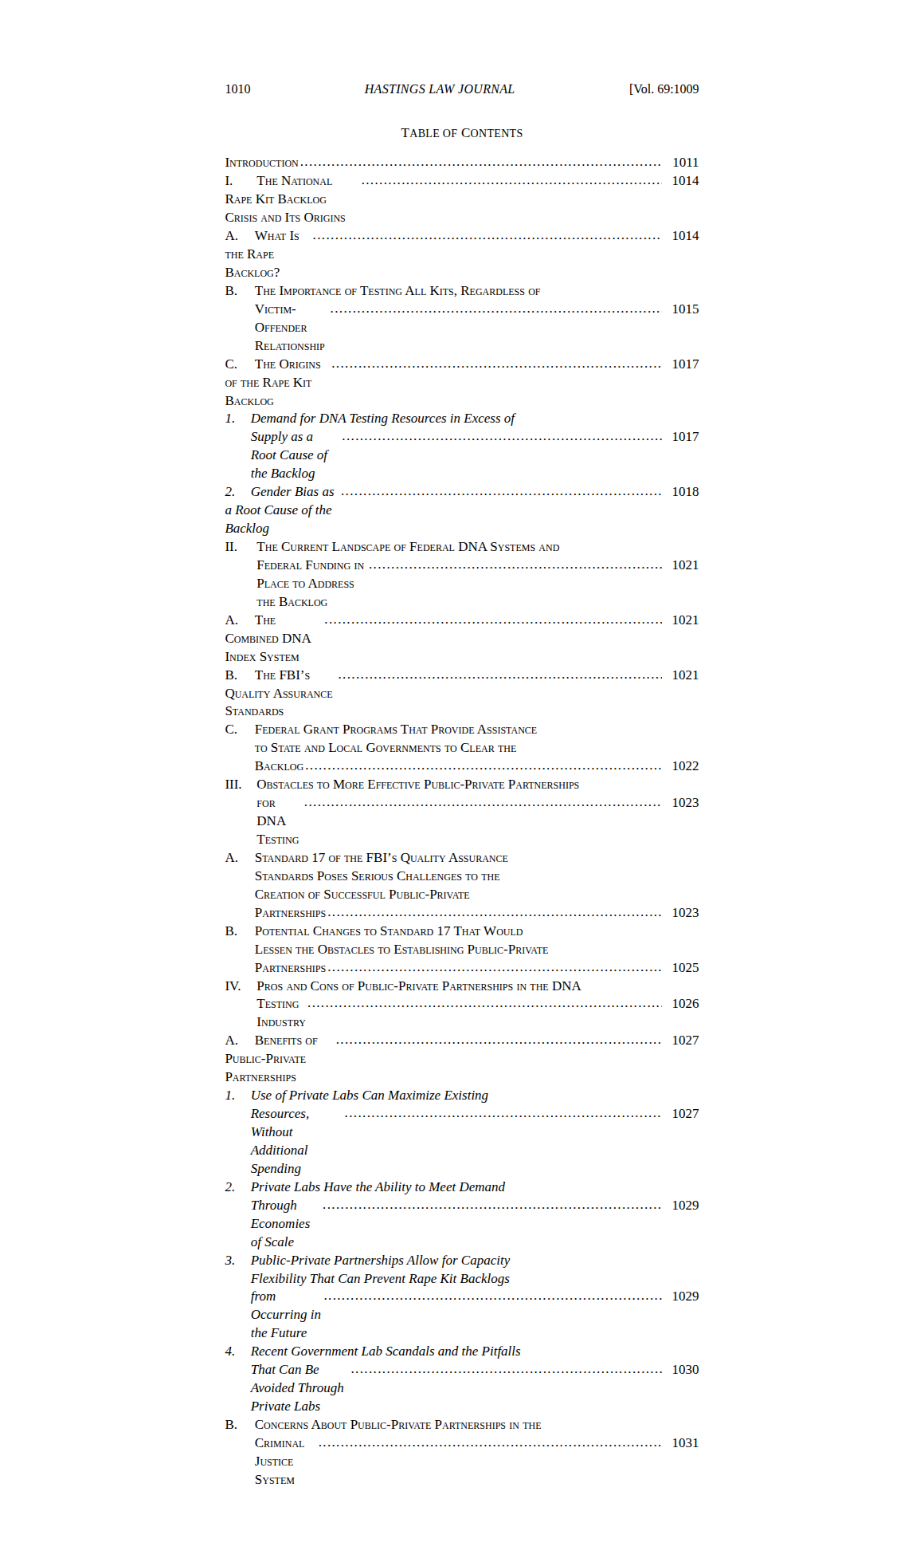1010 HASTINGS LAW JOURNAL [Vol. 69:1009
TABLE OF CONTENTS
Introduction 1011
I. The National Rape Kit Backlog Crisis and Its Origins 1014
A. What Is the Rape Backlog? 1014
B. The Importance of Testing All Kits, Regardless of
Victim-Offender Relationship 1015
C. The Origins of the Rape Kit Backlog 1017
1. Demand for DNA Testing Resources in Excess of
Supply as a Root Cause of the Backlog 1017
2. Gender Bias as a Root Cause of the Backlog 1018
II. The Current Landscape of Federal DNA Systems and
Federal Funding in Place to Address the Backlog 1021
A. The Combined DNA Index System 1021
B. The FBI’s Quality Assurance Standards 1021
C. Federal Grant Programs That Provide Assistance to State and Local Governments to Clear the
Backlog 1022
III. Obstacles to More Effective Public-Private Partnerships
for DNA Testing 1023
A. Standard 17 of the FBI’s Quality Assurance Standards Poses Serious Challenges to the Creation of Successful Public-Private
Partnerships 1023
B. Potential Changes to Standard 17 That Would Lessen the Obstacles to Establishing Public-Private
Partnerships 1025
IV. Pros and Cons of Public-Private Partnerships in the DNA
Testing Industry 1026
A. Benefits of Public-Private Partnerships 1027
1. Use of Private Labs Can Maximize Existing
Resources, Without Additional Spending 1027
2. Private Labs Have the Ability to Meet Demand
Through Economies of Scale 1029
3. Public-Private Partnerships Allow for Capacity Flexibility That Can Prevent Rape Kit Backlogs
from Occurring in the Future 1029
4. Recent Government Lab Scandals and the Pitfalls
That Can Be Avoided Through Private Labs 1030
B. Concerns About Public-Private Partnerships in the
Criminal Justice System 1031